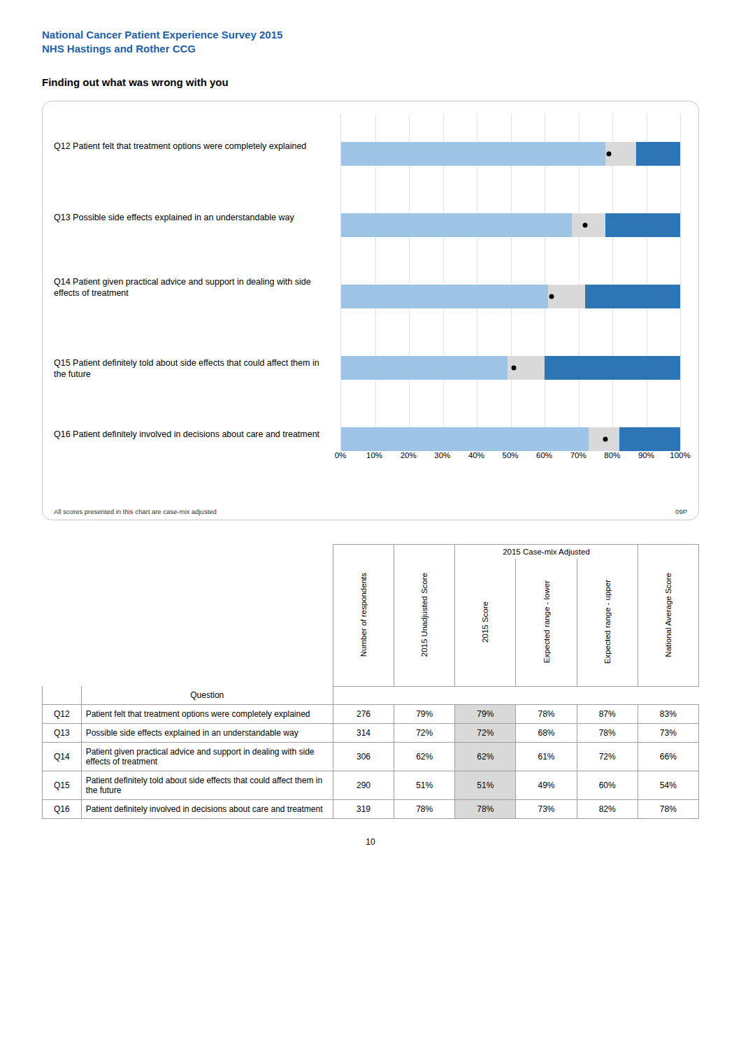National Cancer Patient Experience Survey 2015
NHS Hastings and Rother CCG
Finding out what was wrong with you
Q12 Patient felt that treatment options were completely explained
Q13 Possible side effects explained in an understandable way
Q14 Patient given practical advice and support in dealing with side effects of treatment
Q15 Patient definitely told about side effects that could affect them in the future
Q16 Patient definitely involved in decisions about care and treatment
0% 10% 20% 30% 40% 50% 60% 70% 80% 90% 100%
All scores presented in this chart are case-mix adjusted
09P
| | | Number of respondents | 2015 Unadjusted Score | 2015 Case-mix Adjusted | National Average Score |
| --- | --- | --- | --- | --- | --- |
| 2015 Score | Expected range - lower | Expected range - upper |
| | Question | | | | | | |
| Q12 | Patient felt that treatment options were completely explained | 276 | 79% | 79% | 78% | 87% | 83% |
| Q13 | Possible side effects explained in an understandable way | 314 | 72% | 72% | 68% | 78% | 73% |
| Q14 | Patient given practical advice and support in dealing with side effects of treatment | 306 | 62% | 62% | 61% | 72% | 66% |
| Q15 | Patient definitely told about side effects that could affect them in the future | 290 | 51% | 51% | 49% | 60% | 54% |
| Q16 | Patient definitely involved in decisions about care and treatment | 319 | 78% | 78% | 73% | 82% | 78% |
10